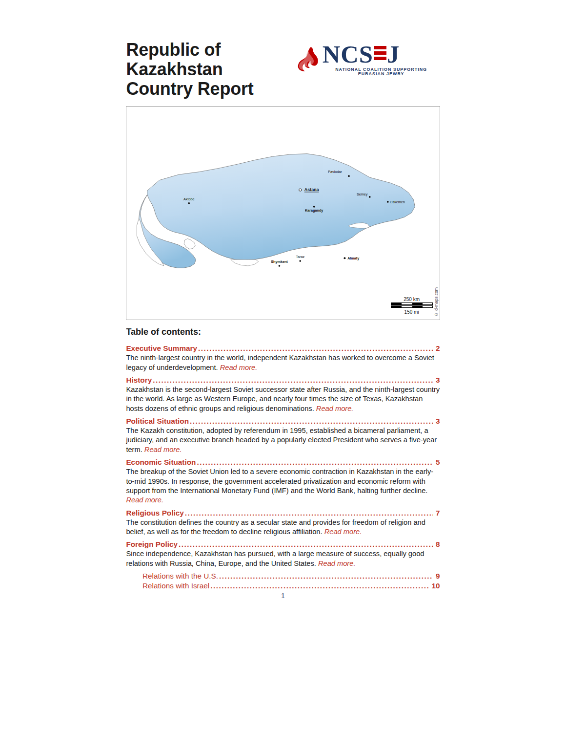Republic of Kazakhstan
Country Report
NCS J
NATIONAL COALITION SUPPORTING EURASIAN JEWRY
Pavlodar Astana Aktobe Semey Oskemen Karagandy Taraz Almaty Shymkent
250 km
150 mi
© d-maps.com
Table of contents:
Executive Summary ................................................................................................................. 2
The ninth-largest country in the world, independent Kazakhstan has worked to overcome a Soviet legacy of underdevelopment. Read more.
History ................................................................................................................................. 3
Kazakhstan is the second-largest Soviet successor state after Russia, and the ninth-largest country in the world. As large as Western Europe, and nearly four times the size of Texas, Kazakhstan hosts dozens of ethnic groups and religious denominations. Read more.
Political Situation ................................................................................................................. 3
The Kazakh constitution, adopted by referendum in 1995, established a bicameral parliament, a judiciary, and an executive branch headed by a popularly elected President who serves a five-year term. Read more.
Economic Situation ............................................................................................................... 5
The breakup of the Soviet Union led to a severe economic contraction in Kazakhstan in the early-to-mid 1990s. In response, the government accelerated privatization and economic reform with support from the International Monetary Fund (IMF) and the World Bank, halting further decline. Read more.
Religious Policy .................................................................................................................... 7
The constitution defines the country as a secular state and provides for freedom of religion and belief, as well as for the freedom to decline religious affiliation. Read more.
Foreign Policy ..................................................................................................................... 8
Since independence, Kazakhstan has pursued, with a large measure of success, equally good relations with Russia, China, Europe, and the United States. Read more.
Relations with the U.S. ......................................................................................................... 9
Relations with Israel .......................................................................................................... 10
1